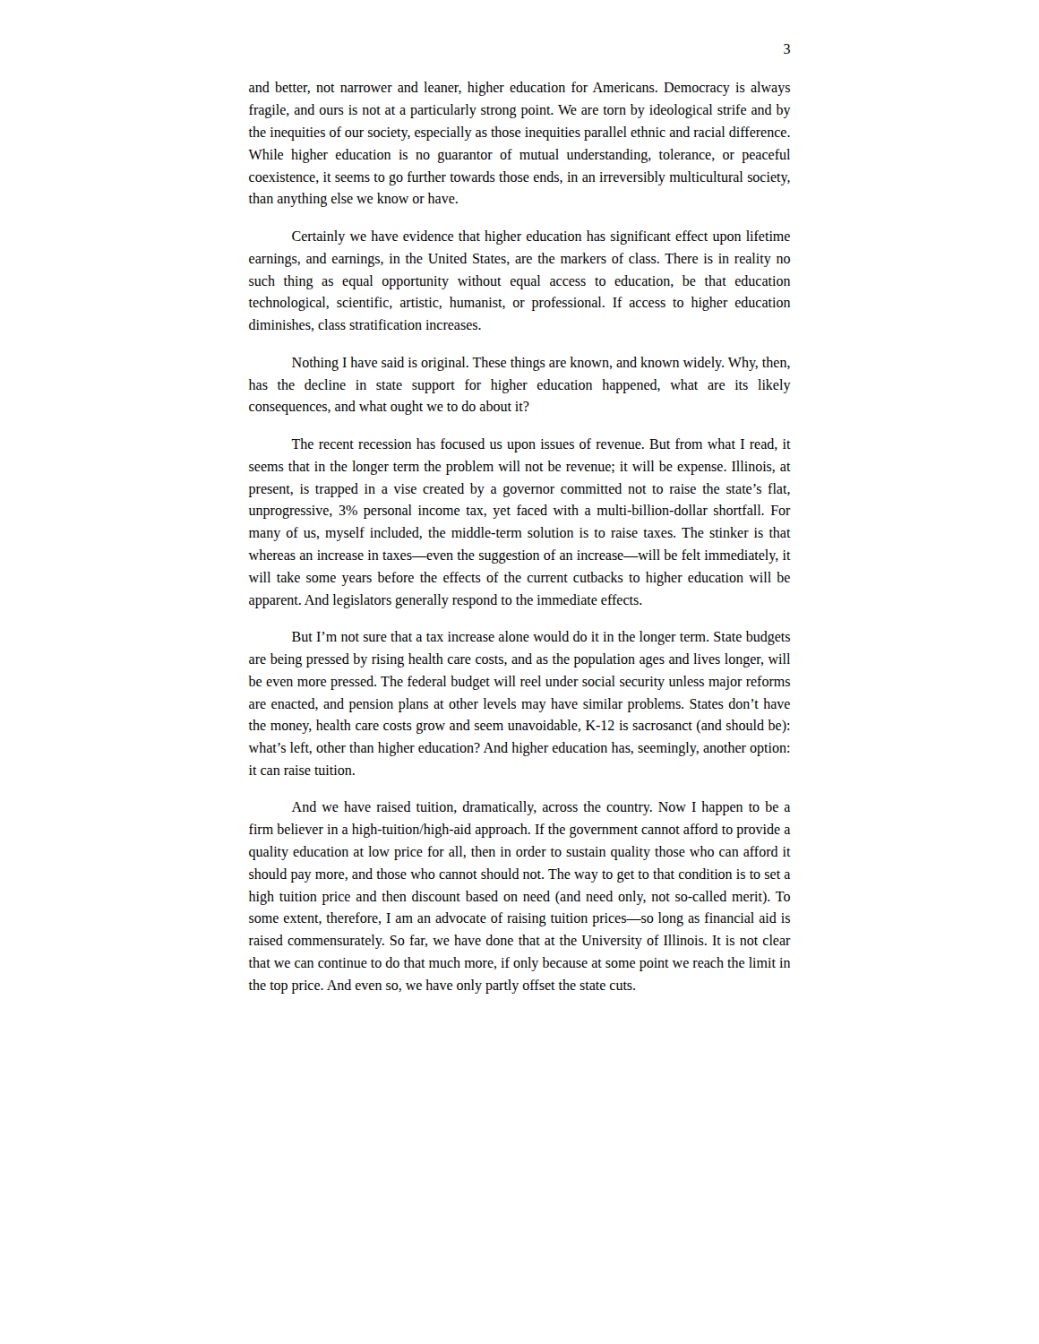3
and better, not narrower and leaner, higher education for Americans. Democracy is always fragile, and ours is not at a particularly strong point. We are torn by ideological strife and by the inequities of our society, especially as those inequities parallel ethnic and racial difference. While higher education is no guarantor of mutual understanding, tolerance, or peaceful coexistence, it seems to go further towards those ends, in an irreversibly multicultural society, than anything else we know or have.
Certainly we have evidence that higher education has significant effect upon lifetime earnings, and earnings, in the United States, are the markers of class. There is in reality no such thing as equal opportunity without equal access to education, be that education technological, scientific, artistic, humanist, or professional. If access to higher education diminishes, class stratification increases.
Nothing I have said is original. These things are known, and known widely. Why, then, has the decline in state support for higher education happened, what are its likely consequences, and what ought we to do about it?
The recent recession has focused us upon issues of revenue. But from what I read, it seems that in the longer term the problem will not be revenue; it will be expense. Illinois, at present, is trapped in a vise created by a governor committed not to raise the state’s flat, unprogressive, 3% personal income tax, yet faced with a multi-billion-dollar shortfall. For many of us, myself included, the middle-term solution is to raise taxes. The stinker is that whereas an increase in taxes—even the suggestion of an increase—will be felt immediately, it will take some years before the effects of the current cutbacks to higher education will be apparent. And legislators generally respond to the immediate effects.
But I’m not sure that a tax increase alone would do it in the longer term. State budgets are being pressed by rising health care costs, and as the population ages and lives longer, will be even more pressed. The federal budget will reel under social security unless major reforms are enacted, and pension plans at other levels may have similar problems. States don’t have the money, health care costs grow and seem unavoidable, K-12 is sacrosanct (and should be): what’s left, other than higher education? And higher education has, seemingly, another option: it can raise tuition.
And we have raised tuition, dramatically, across the country. Now I happen to be a firm believer in a high-tuition/high-aid approach. If the government cannot afford to provide a quality education at low price for all, then in order to sustain quality those who can afford it should pay more, and those who cannot should not. The way to get to that condition is to set a high tuition price and then discount based on need (and need only, not so-called merit). To some extent, therefore, I am an advocate of raising tuition prices—so long as financial aid is raised commensurately. So far, we have done that at the University of Illinois. It is not clear that we can continue to do that much more, if only because at some point we reach the limit in the top price. And even so, we have only partly offset the state cuts.